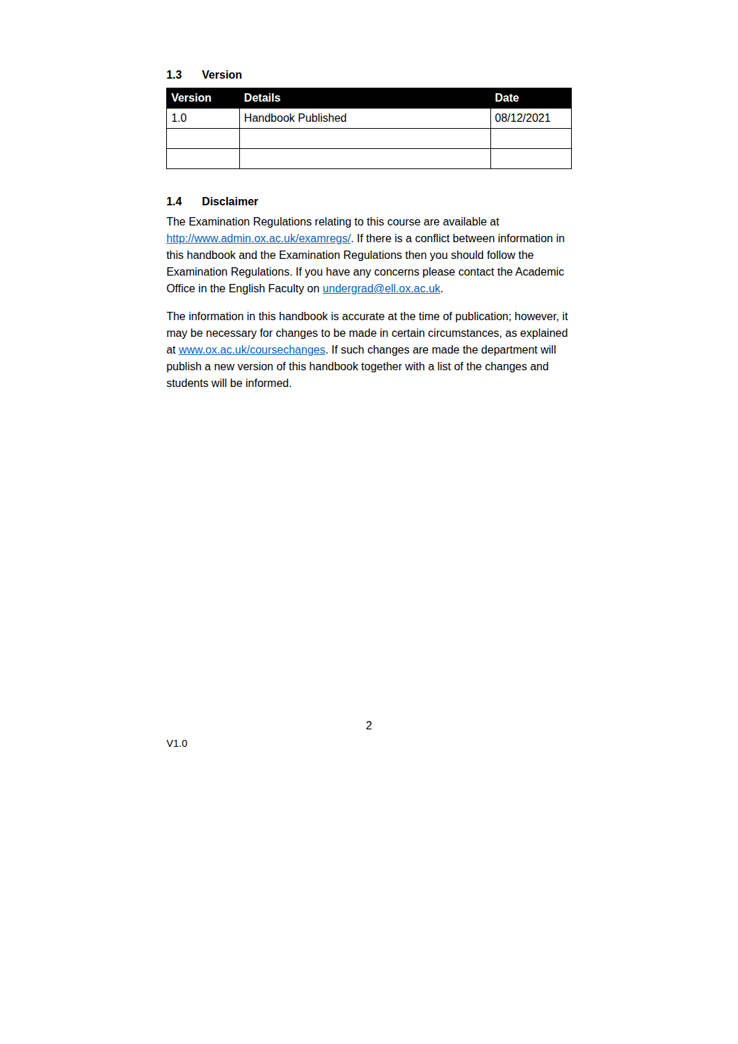1.3 Version
| Version | Details | Date |
| --- | --- | --- |
| 1.0 | Handbook Published | 08/12/2021 |
1.4 Disclaimer
The Examination Regulations relating to this course are available at http://www.admin.ox.ac.uk/examregs/. If there is a conflict between information in this handbook and the Examination Regulations then you should follow the Examination Regulations. If you have any concerns please contact the Academic Office in the English Faculty on undergrad@ell.ox.ac.uk.
The information in this handbook is accurate at the time of publication; however, it may be necessary for changes to be made in certain circumstances, as explained at www.ox.ac.uk/coursechanges. If such changes are made the department will publish a new version of this handbook together with a list of the changes and students will be informed.
2
V1.0